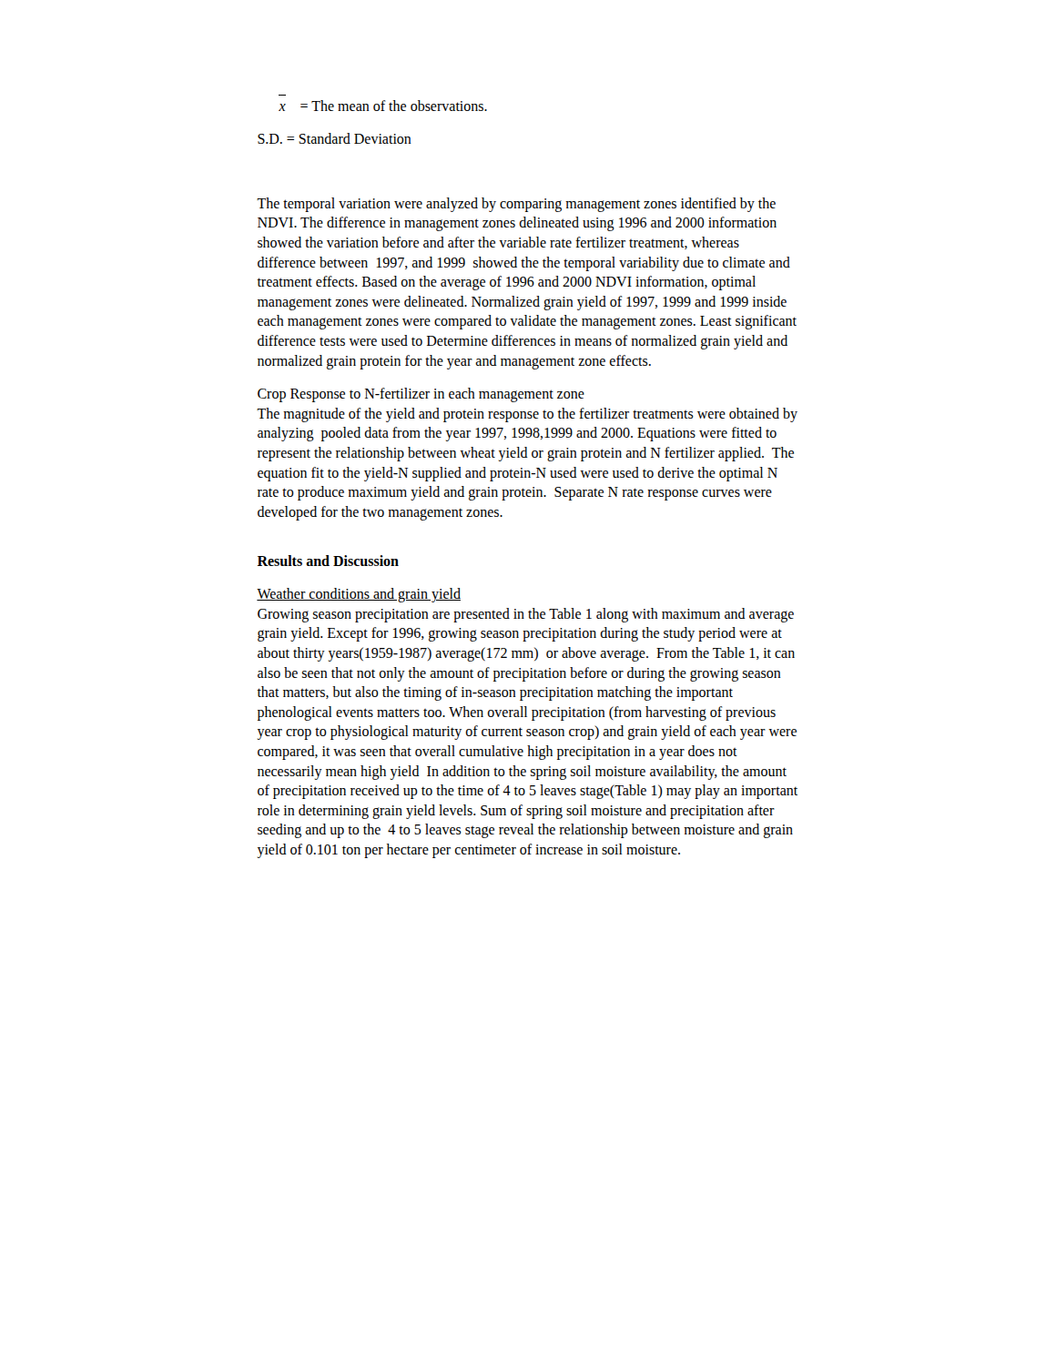x = The mean of the observations.
S.D. = Standard Deviation
The temporal variation were analyzed by comparing management zones identified by the NDVI. The difference in management zones delineated using 1996 and 2000 information showed the variation before and after the variable rate fertilizer treatment, whereas difference between 1997, and 1999 showed the the temporal variability due to climate and treatment effects. Based on the average of 1996 and 2000 NDVI information, optimal management zones were delineated. Normalized grain yield of 1997, 1999 and 1999 inside each management zones were compared to validate the management zones. Least significant difference tests were used to Determine differences in means of normalized grain yield and normalized grain protein for the year and management zone effects.
Crop Response to N-fertilizer in each management zone
The magnitude of the yield and protein response to the fertilizer treatments were obtained by analyzing pooled data from the year 1997, 1998,1999 and 2000. Equations were fitted to represent the relationship between wheat yield or grain protein and N fertilizer applied. The equation fit to the yield-N supplied and protein-N used were used to derive the optimal N rate to produce maximum yield and grain protein. Separate N rate response curves were developed for the two management zones.
Results and Discussion
Weather conditions and grain yield
Growing season precipitation are presented in the Table 1 along with maximum and average grain yield. Except for 1996, growing season precipitation during the study period were at about thirty years(1959-1987) average(172 mm) or above average. From the Table 1, it can also be seen that not only the amount of precipitation before or during the growing season that matters, but also the timing of in-season precipitation matching the important phenological events matters too. When overall precipitation (from harvesting of previous year crop to physiological maturity of current season crop) and grain yield of each year were compared, it was seen that overall cumulative high precipitation in a year does not necessarily mean high yield In addition to the spring soil moisture availability, the amount of precipitation received up to the time of 4 to 5 leaves stage(Table 1) may play an important role in determining grain yield levels. Sum of spring soil moisture and precipitation after seeding and up to the 4 to 5 leaves stage reveal the relationship between moisture and grain yield of 0.101 ton per hectare per centimeter of increase in soil moisture.